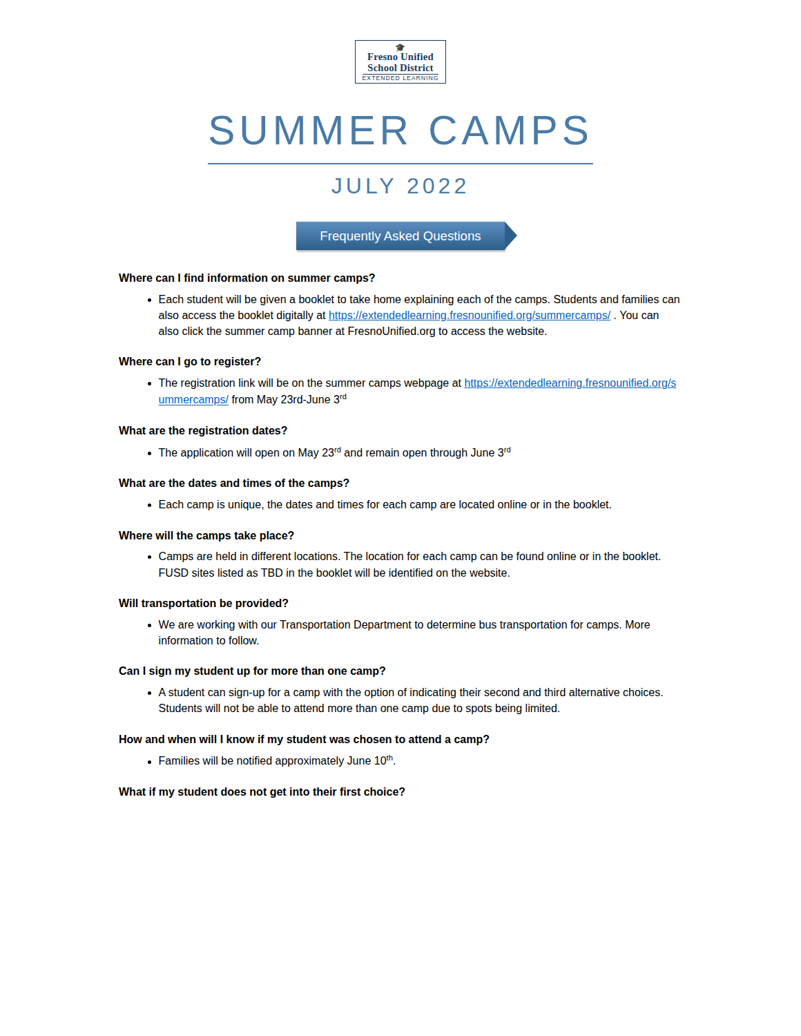🎓
Fresno Unified
School District
Extended Learning
SUMMER CAMPS
JULY 2022
Frequently Asked Questions
Where can I find information on summer camps?
Each student will be given a booklet to take home explaining each of the camps. Students and families can also access the booklet digitally at https://extendedlearning.fresnounified.org/summercamps/ . You can also click the summer camp banner at FresnoUnified.org to access the website.
Where can I go to register?
The registration link will be on the summer camps webpage at https://extendedlearning.fresnounified.org/summercamps/ from May 23rd-June 3rd
What are the registration dates?
The application will open on May 23rd and remain open through June 3rd
What are the dates and times of the camps?
Each camp is unique, the dates and times for each camp are located online or in the booklet.
Where will the camps take place?
Camps are held in different locations. The location for each camp can be found online or in the booklet. FUSD sites listed as TBD in the booklet will be identified on the website.
Will transportation be provided?
We are working with our Transportation Department to determine bus transportation for camps. More information to follow.
Can I sign my student up for more than one camp?
A student can sign-up for a camp with the option of indicating their second and third alternative choices. Students will not be able to attend more than one camp due to spots being limited.
How and when will I know if my student was chosen to attend a camp?
Families will be notified approximately June 10th.
What if my student does not get into their first choice?